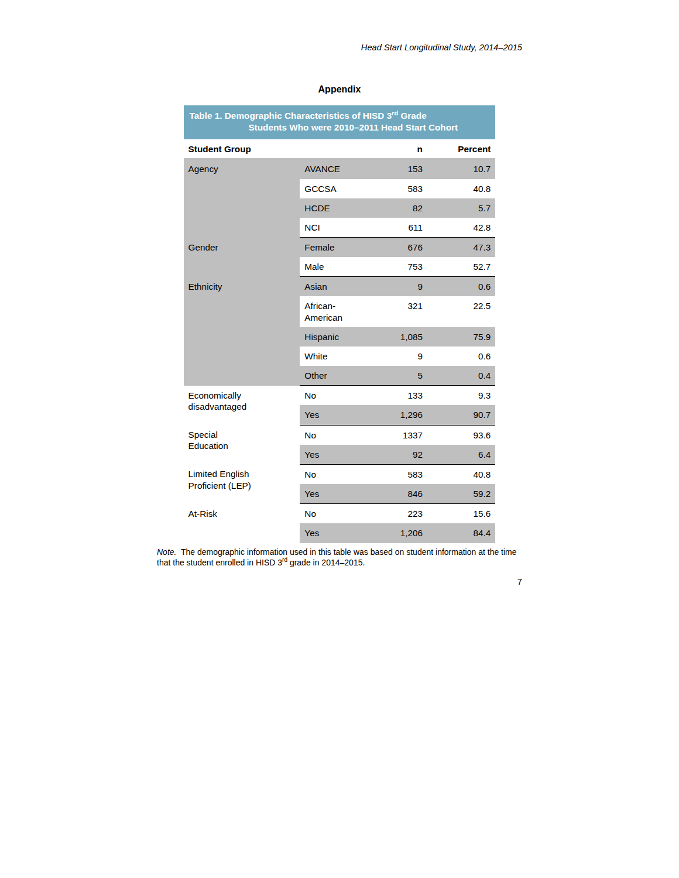Head Start Longitudinal Study, 2014–2015
Appendix
Table 1. Demographic Characteristics of HISD 3 rd Grade Students Who were 2010–2011 Head Start Cohort
| Student Group | n | Percent |
| --- | --- | --- |
| Agency | AVANCE | 153 | 10.7 |
| GCCSA | 583 | 40.8 |
| HCDE | 82 | 5.7 |
| NCI | 611 | 42.8 |
| Gender | Female | 676 | 47.3 |
| Male | 753 | 52.7 |
| Ethnicity | Asian | 9 | 0.6 |
| African- American | 321 | 22.5 |
| Hispanic | 1,085 | 75.9 |
| White | 9 | 0.6 |
| Other | 5 | 0.4 |
| Economically disadvantaged | No | 133 | 9.3 |
| Yes | 1,296 | 90.7 |
| Special Education | No | 1337 | 93.6 |
| Yes | 92 | 6.4 |
| Limited English Proficient (LEP) | No | 583 | 40.8 |
| Yes | 846 | 59.2 |
| At-Risk | No | 223 | 15.6 |
| Yes | 1,206 | 84.4 |
Note. The demographic information used in this table was based on student information at the time that the student enrolled in HISD 3rd grade in 2014–2015.
7